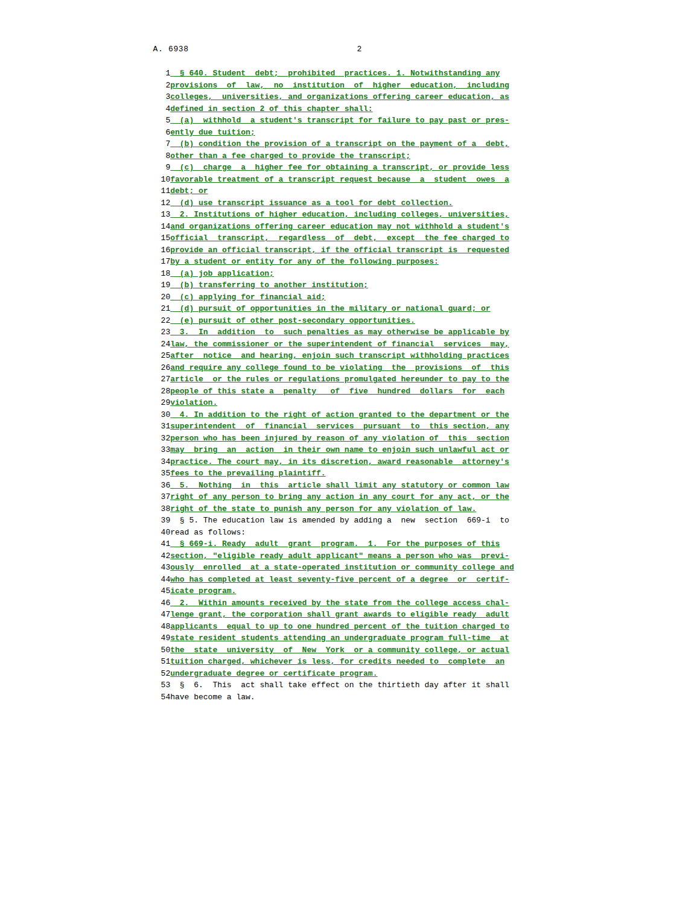A. 6938 2
| 1 | § 640. Student debt; prohibited practices. 1. Notwithstanding any |
| 2 | provisions of law, no institution of higher education, including |
| 3 | colleges, universities, and organizations offering career education, as |
| 4 | defined in section 2 of this chapter shall: |
| 5 | (a) withhold a student's transcript for failure to pay past or pres- |
| 6 | ently due tuition; |
| 7 | (b) condition the provision of a transcript on the payment of a debt, |
| 8 | other than a fee charged to provide the transcript; |
| 9 | (c) charge a higher fee for obtaining a transcript, or provide less |
| 10 | favorable treatment of a transcript request because a student owes a |
| 11 | debt; or |
| 12 | (d) use transcript issuance as a tool for debt collection. |
| 13 | 2. Institutions of higher education, including colleges, universities, |
| 14 | and organizations offering career education may not withhold a student's |
| 15 | official transcript, regardless of debt, except the fee charged to |
| 16 | provide an official transcript, if the official transcript is requested |
| 17 | by a student or entity for any of the following purposes: |
| 18 | (a) job application; |
| 19 | (b) transferring to another institution; |
| 20 | (c) applying for financial aid; |
| 21 | (d) pursuit of opportunities in the military or national guard; or |
| 22 | (e) pursuit of other post-secondary opportunities. |
| 23 | 3. In addition to such penalties as may otherwise be applicable by |
| 24 | law, the commissioner or the superintendent of financial services may, |
| 25 | after notice and hearing, enjoin such transcript withholding practices |
| 26 | and require any college found to be violating the provisions of this |
| 27 | article or the rules or regulations promulgated hereunder to pay to the |
| 28 | people of this state a penalty of five hundred dollars for each |
| 29 | violation. |
| 30 | 4. In addition to the right of action granted to the department or the |
| 31 | superintendent of financial services pursuant to this section, any |
| 32 | person who has been injured by reason of any violation of this section |
| 33 | may bring an action in their own name to enjoin such unlawful act or |
| 34 | practice. The court may, in its discretion, award reasonable attorney's |
| 35 | fees to the prevailing plaintiff. |
| 36 | 5. Nothing in this article shall limit any statutory or common law |
| 37 | right of any person to bring any action in any court for any act, or the |
| 38 | right of the state to punish any person for any violation of law. |
| 39 | § 5. The education law is amended by adding a new section 669-i to |
| 40 | read as follows: |
| 41 | § 669-i. Ready adult grant program. 1. For the purposes of this |
| 42 | section, "eligible ready adult applicant" means a person who was previ- |
| 43 | ously enrolled at a state-operated institution or community college and |
| 44 | who has completed at least seventy-five percent of a degree or certif- |
| 45 | icate program. |
| 46 | 2. Within amounts received by the state from the college access chal- |
| 47 | lenge grant, the corporation shall grant awards to eligible ready adult |
| 48 | applicants equal to up to one hundred percent of the tuition charged to |
| 49 | state resident students attending an undergraduate program full-time at |
| 50 | the state university of New York or a community college, or actual |
| 51 | tuition charged, whichever is less, for credits needed to complete an |
| 52 | undergraduate degree or certificate program. |
| 53 | § 6. This act shall take effect on the thirtieth day after it shall |
| 54 | have become a law. |